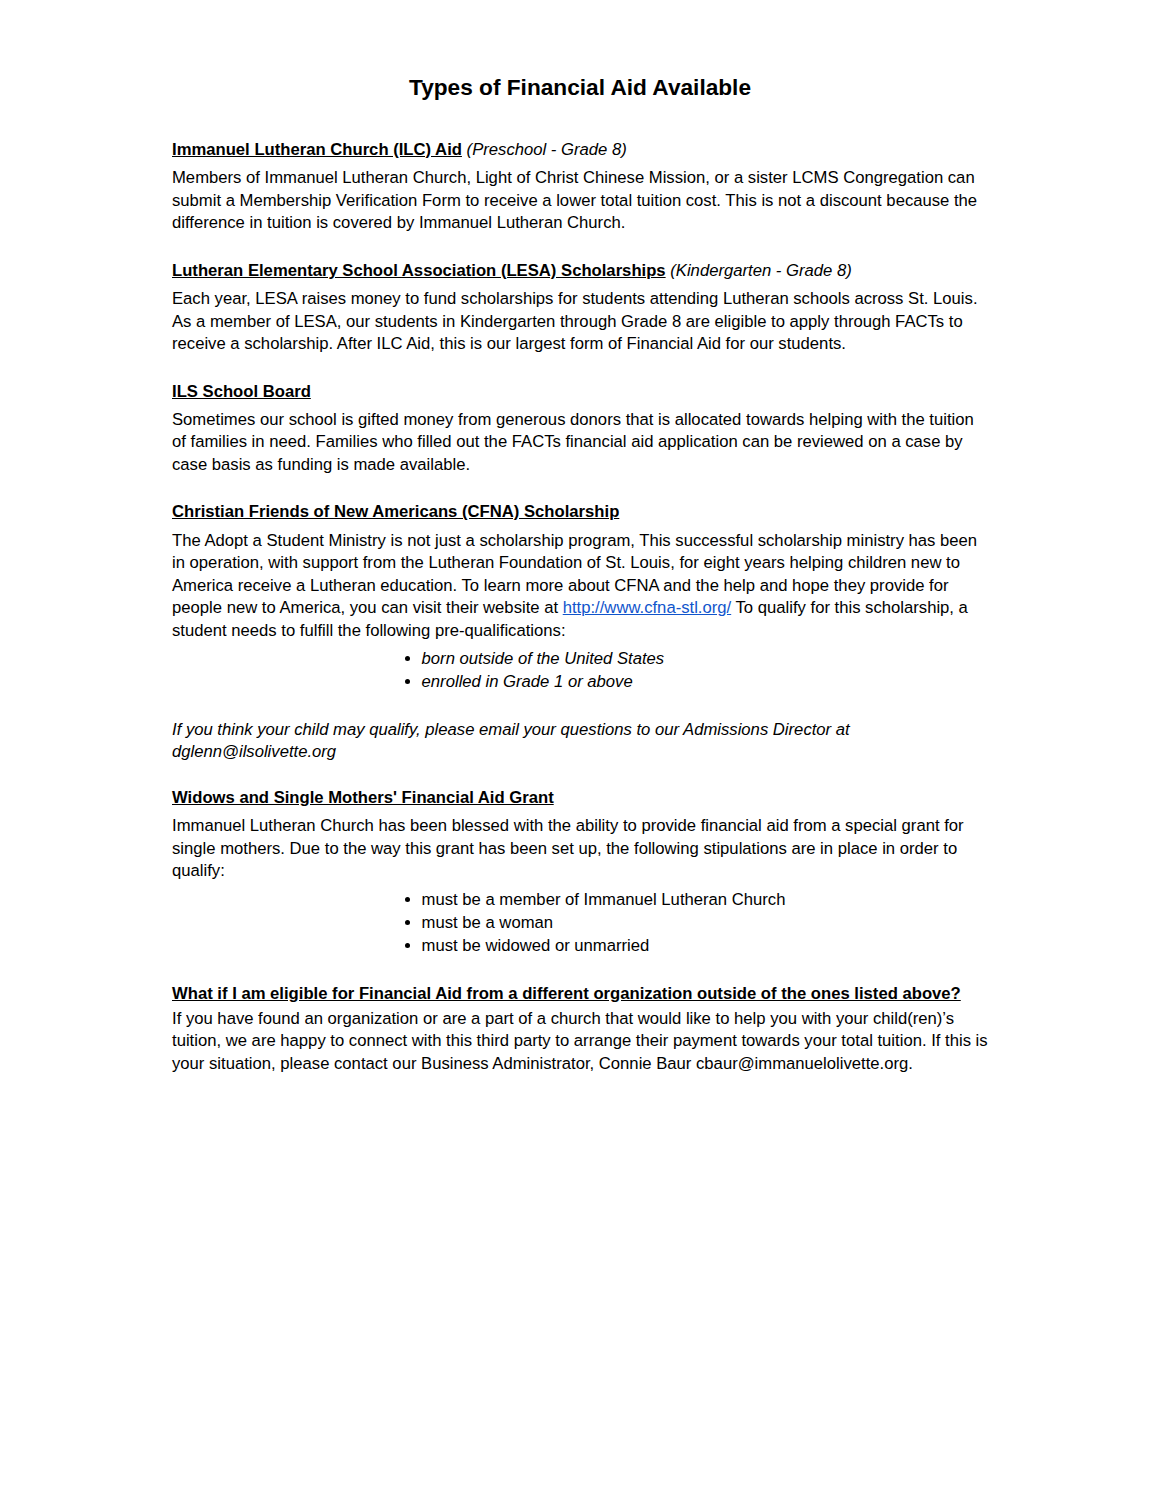Types of Financial Aid Available
Immanuel Lutheran Church (ILC) Aid
(Preschool - Grade 8)
Members of Immanuel Lutheran Church, Light of Christ Chinese Mission, or a sister LCMS Congregation can submit a Membership Verification Form to receive a lower total tuition cost. This is not a discount because the difference in tuition is covered by Immanuel Lutheran Church.
Lutheran Elementary School Association (LESA) Scholarships
(Kindergarten - Grade 8)
Each year, LESA raises money to fund scholarships for students attending Lutheran schools across St. Louis. As a member of LESA, our students in Kindergarten through Grade 8 are eligible to apply through FACTs to receive a scholarship. After ILC Aid, this is our largest form of Financial Aid for our students.
ILS School Board
Sometimes our school is gifted money from generous donors that is allocated towards helping with the tuition of families in need. Families who filled out the FACTs financial aid application can be reviewed on a case by case basis as funding is made available.
Christian Friends of New Americans (CFNA) Scholarship
The Adopt a Student Ministry is not just a scholarship program, This successful scholarship ministry has been in operation, with support from the Lutheran Foundation of St. Louis, for eight years helping children new to America receive a Lutheran education. To learn more about CFNA and the help and hope they provide for people new to America, you can visit their website at http://www.cfna-stl.org/ To qualify for this scholarship, a student needs to fulfill the following pre-qualifications:
born outside of the United States
enrolled in Grade 1 or above
If you think your child may qualify, please email your questions to our Admissions Director at dglenn@ilsolivette.org
Widows and Single Mothers' Financial Aid Grant
Immanuel Lutheran Church has been blessed with the ability to provide financial aid from a special grant for single mothers. Due to the way this grant has been set up, the following stipulations are in place in order to qualify:
must be a member of Immanuel Lutheran Church
must be a woman
must be widowed or unmarried
What if I am eligible for Financial Aid from a different organization outside of the ones listed above?
If you have found an organization or are a part of a church that would like to help you with your child(ren)’s tuition, we are happy to connect with this third party to arrange their payment towards your total tuition. If this is your situation, please contact our Business Administrator, Connie Baur cbaur@immanuelolivette.org.